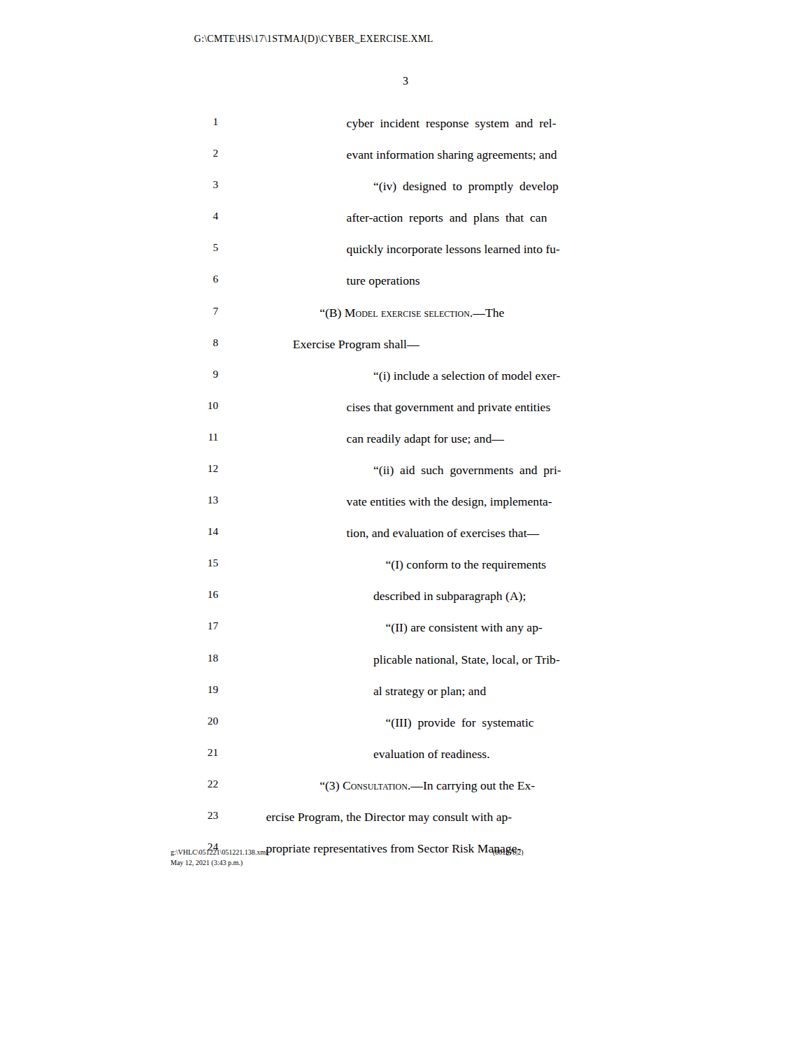G:\CMTE\HS\17\1STMAJ(D)\CYBER_EXERCISE.XML
3
| 1 | cyber incident response system and rel- |
| 2 | evant information sharing agreements; and |
| 3 | “(iv) designed to promptly develop |
| 4 | after-action reports and plans that can |
| 5 | quickly incorporate lessons learned into fu- |
| 6 | ture operations |
| 7 | “(B) M odel exercise selection .—The |
| 8 | Exercise Program shall— |
| 9 | “(i) include a selection of model exer- |
| 10 | cises that government and private entities |
| 11 | can readily adapt for use; and— |
| 12 | “(ii) aid such governments and pri- |
| 13 | vate entities with the design, implementa- |
| 14 | tion, and evaluation of exercises that— |
| 15 | “(I) conform to the requirements |
| 16 | described in subparagraph (A); |
| 17 | “(II) are consistent with any ap- |
| 18 | plicable national, State, local, or Trib- |
| 19 | al strategy or plan; and |
| 20 | “(III) provide for systematic |
| 21 | evaluation of readiness. |
| 22 | “(3) C onsultation .—In carrying out the Ex- |
| 23 | ercise Program, the Director may consult with ap- |
| 24 | propriate representatives from Sector Risk Manage- |
g:\VHLC\051221\051221.138.xml
May 12, 2021 (3:43 p.m.)
(801978|2)